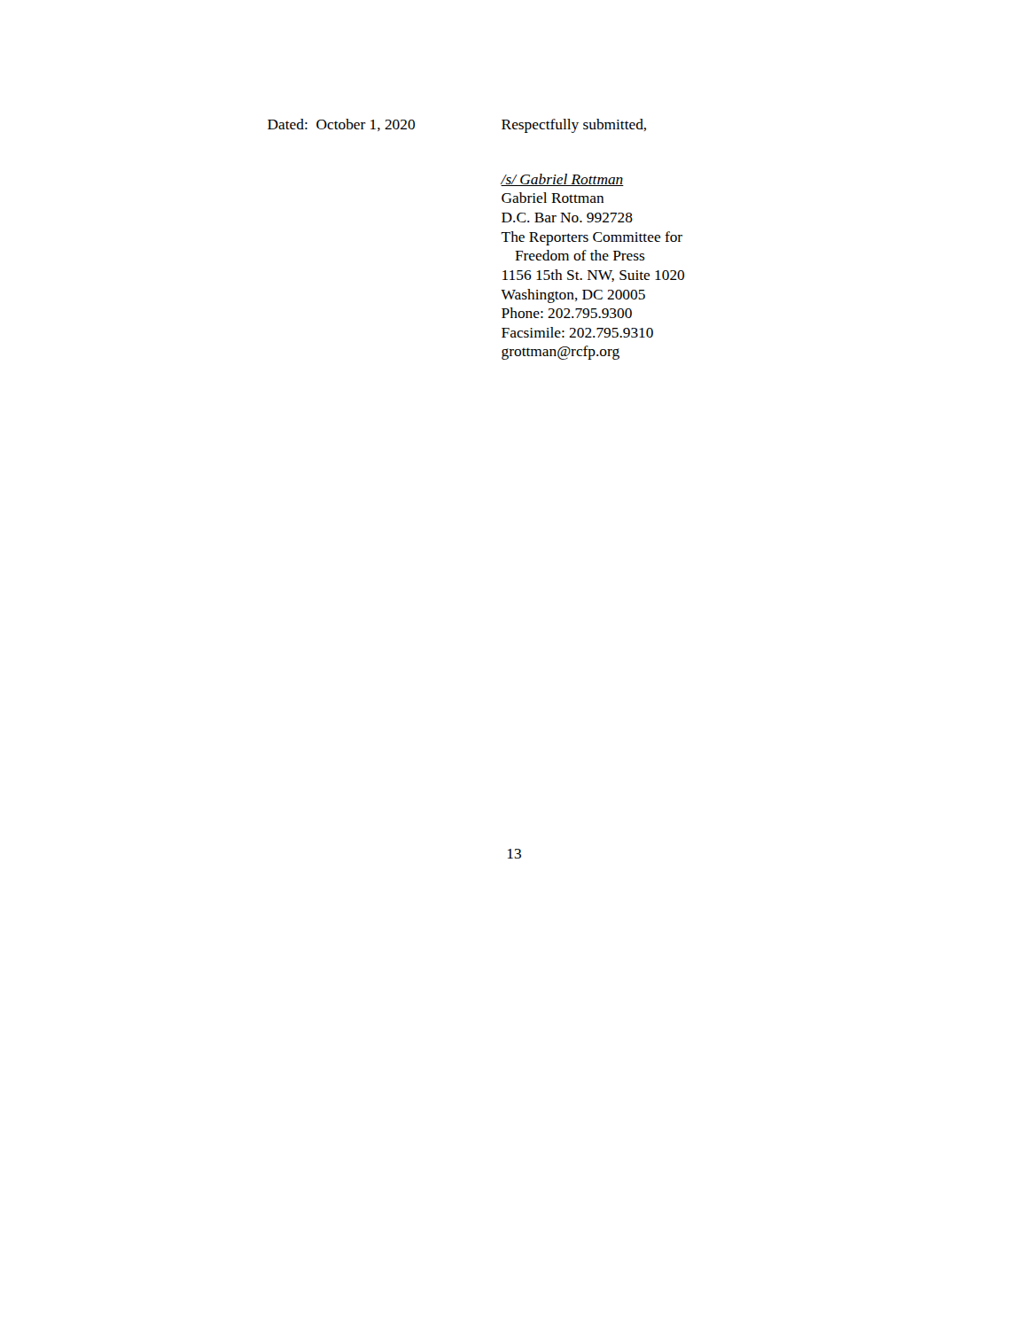Dated: October 1, 2020
Respectfully submitted,
/s/ Gabriel Rottman
Gabriel Rottman D.C. Bar No. 992728 The Reporters Committee for Freedom of the Press 1156 15th St. NW, Suite 1020 Washington, DC 20005 Phone: 202.795.9300 Facsimile: 202.795.9310 grottman@rcfp.org
13